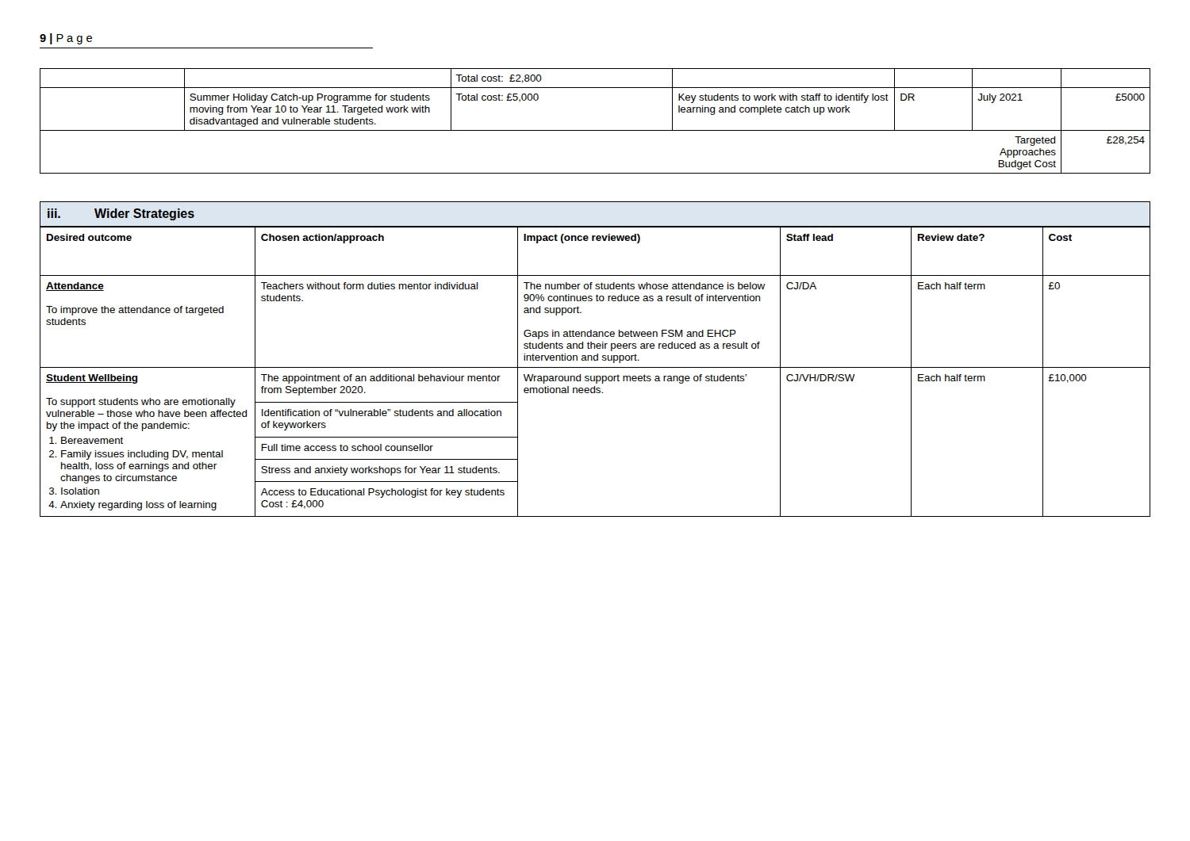9 | P a g e
| | | Total cost: £2,800 | | | | |
| | Summer Holiday Catch-up Programme for students moving from Year 10 to Year 11. Targeted work with disadvantaged and vulnerable students. | Total cost: £5,000 | Key students to work with staff to identify lost learning and complete catch up work | DR | July 2021 | £5000 |
| | Targeted Approaches Budget Cost | £28,254 |
iii. Wider Strategies
| Desired outcome | Chosen action/approach | Impact (once reviewed) | Staff lead | Review date? | Cost |
| --- | --- | --- | --- | --- | --- |
| Attendance To improve the attendance of targeted students | Teachers without form duties mentor individual students. | The number of students whose attendance is below 90% continues to reduce as a result of intervention and support. Gaps in attendance between FSM and EHCP students and their peers are reduced as a result of intervention and support. | CJ/DA | Each half term | £0 |
| Student Wellbeing To support students who are emotionally vulnerable – those who have been affected by the impact of the pandemic: Bereavement Family issues including DV, mental health, loss of earnings and other changes to circumstance Isolation Anxiety regarding loss of learning | The appointment of an additional behaviour mentor from September 2020. | Wraparound support meets a range of students’ emotional needs. | CJ/VH/DR/SW | Each half term | £10,000 |
| Identification of “vulnerable” students and allocation of keyworkers |
| Full time access to school counsellor |
| Stress and anxiety workshops for Year 11 students. |
| Access to Educational Psychologist for key students Cost : £4,000 |